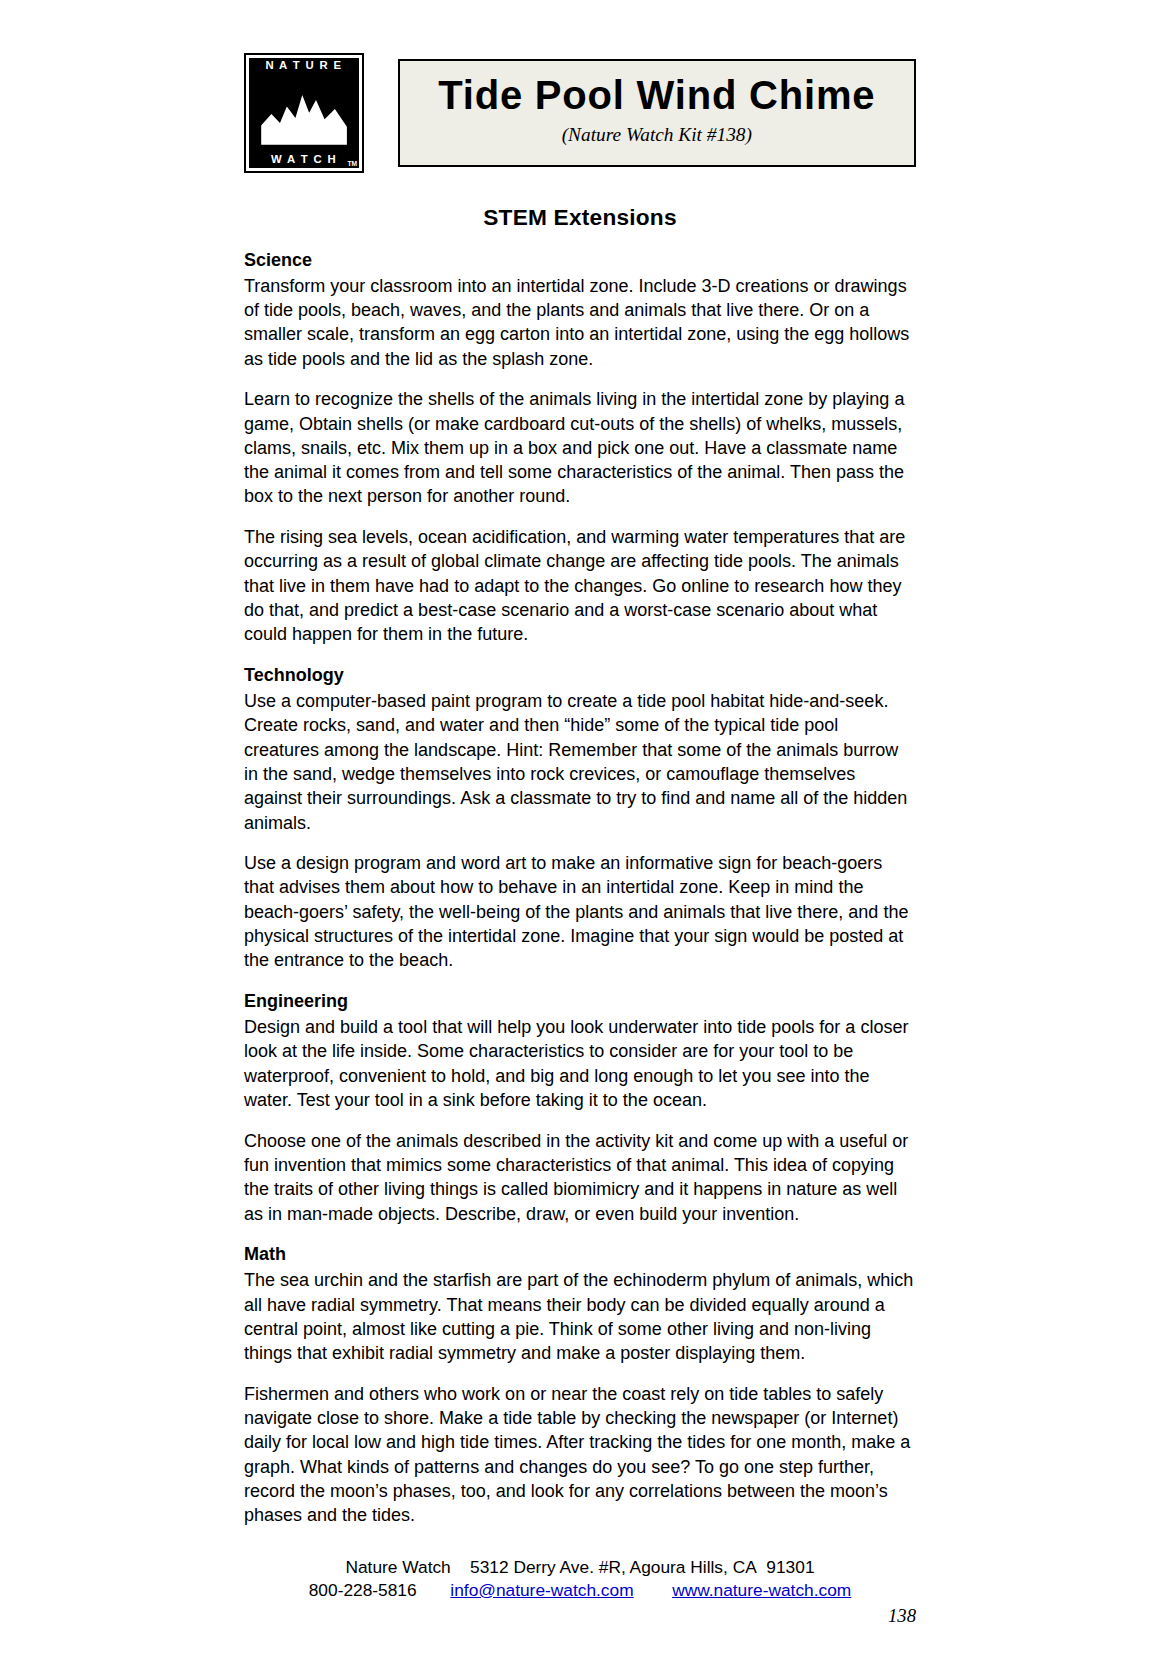N A T U R E
W A T C H TM
Tide Pool Wind Chime
(Nature Watch Kit #138)
STEM Extensions
Science
Transform your classroom into an intertidal zone. Include 3-D creations or drawings of tide pools, beach, waves, and the plants and animals that live there. Or on a smaller scale, transform an egg carton into an intertidal zone, using the egg hollows as tide pools and the lid as the splash zone.
Learn to recognize the shells of the animals living in the intertidal zone by playing a game, Obtain shells (or make cardboard cut-outs of the shells) of whelks, mussels, clams, snails, etc. Mix them up in a box and pick one out. Have a classmate name the animal it comes from and tell some characteristics of the animal. Then pass the box to the next person for another round.
The rising sea levels, ocean acidification, and warming water temperatures that are occurring as a result of global climate change are affecting tide pools. The animals that live in them have had to adapt to the changes. Go online to research how they do that, and predict a best-case scenario and a worst-case scenario about what could happen for them in the future.
Technology
Use a computer-based paint program to create a tide pool habitat hide-and-seek. Create rocks, sand, and water and then “hide” some of the typical tide pool creatures among the landscape. Hint: Remember that some of the animals burrow in the sand, wedge themselves into rock crevices, or camouflage themselves against their surroundings. Ask a classmate to try to find and name all of the hidden animals.
Use a design program and word art to make an informative sign for beach-goers that advises them about how to behave in an intertidal zone. Keep in mind the beach-goers’ safety, the well-being of the plants and animals that live there, and the physical structures of the intertidal zone. Imagine that your sign would be posted at the entrance to the beach.
Engineering
Design and build a tool that will help you look underwater into tide pools for a closer look at the life inside. Some characteristics to consider are for your tool to be waterproof, convenient to hold, and big and long enough to let you see into the water. Test your tool in a sink before taking it to the ocean.
Choose one of the animals described in the activity kit and come up with a useful or fun invention that mimics some characteristics of that animal. This idea of copying the traits of other living things is called biomimicry and it happens in nature as well as in man-made objects. Describe, draw, or even build your invention.
Math
The sea urchin and the starfish are part of the echinoderm phylum of animals, which all have radial symmetry. That means their body can be divided equally around a central point, almost like cutting a pie. Think of some other living and non-living things that exhibit radial symmetry and make a poster displaying them.
Fishermen and others who work on or near the coast rely on tide tables to safely navigate close to shore. Make a tide table by checking the newspaper (or Internet) daily for local low and high tide times. After tracking the tides for one month, make a graph. What kinds of patterns and changes do you see? To go one step further, record the moon’s phases, too, and look for any correlations between the moon’s phases and the tides.
Nature Watch 5312 Derry Ave. #R, Agoura Hills, CA 91301
800-228-5816 info@nature-watch.com www.nature-watch.com
138